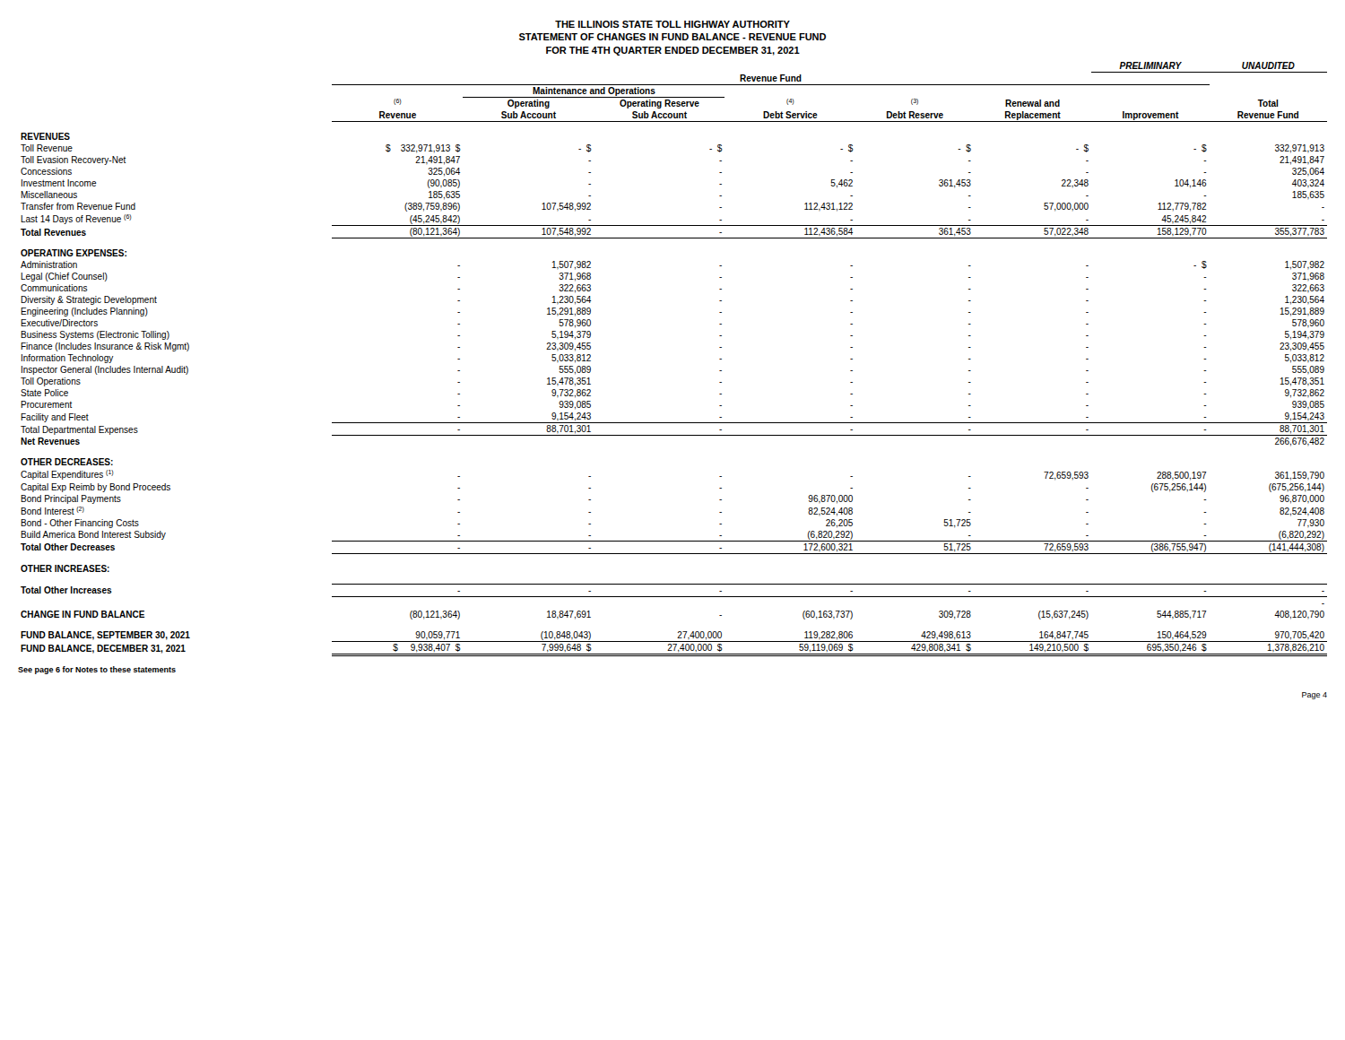THE ILLINOIS STATE TOLL HIGHWAY AUTHORITY
STATEMENT OF CHANGES IN FUND BALANCE - REVENUE FUND
FOR THE 4TH QUARTER ENDED DECEMBER 31, 2021
| | | PRELIMINARY | UNAUDITED |
| | Revenue Fund | |
| | | Maintenance and Operations | | | | | |
| | (6) | Operating | Operating Reserve | (4) | (3) | Renewal and | | Total |
| | Revenue | Sub Account | Sub Account | Debt Service | Debt Reserve | Replacement | Improvement | Revenue Fund |
| REVENUES | |
| Toll Revenue | $ 332,971,913 $ | - $ | - $ | - $ | - $ | - $ | - $ | 332,971,913 |
| Toll Evasion Recovery-Net | 21,491,847 | - | - | - | - | - | - | 21,491,847 |
| Concessions | 325,064 | - | - | - | - | - | - | 325,064 |
| Investment Income | (90,085) | - | - | 5,462 | 361,453 | 22,348 | 104,146 | 403,324 |
| Miscellaneous | 185,635 | - | - | - | - | - | - | 185,635 |
| Transfer from Revenue Fund | (389,759,896) | 107,548,992 | - | 112,431,122 | - | 57,000,000 | 112,779,782 | - |
| Last 14 Days of Revenue (6) | (45,245,842) | - | - | - | - | - | 45,245,842 | - |
| Total Revenues | (80,121,364) | 107,548,992 | - | 112,436,584 | 361,453 | 57,022,348 | 158,129,770 | 355,377,783 |
| OPERATING EXPENSES: | |
| Administration | - | 1,507,982 | - | - | - | - | - $ | 1,507,982 |
| Legal (Chief Counsel) | - | 371,968 | - | - | - | - | - | 371,968 |
| Communications | - | 322,663 | - | - | - | - | - | 322,663 |
| Diversity & Strategic Development | - | 1,230,564 | - | - | - | - | - | 1,230,564 |
| Engineering (Includes Planning) | - | 15,291,889 | - | - | - | - | - | 15,291,889 |
| Executive/Directors | - | 578,960 | - | - | - | - | - | 578,960 |
| Business Systems (Electronic Tolling) | - | 5,194,379 | - | - | - | - | - | 5,194,379 |
| Finance (Includes Insurance & Risk Mgmt) | - | 23,309,455 | - | - | - | - | - | 23,309,455 |
| Information Technology | - | 5,033,812 | - | - | - | - | - | 5,033,812 |
| Inspector General (Includes Internal Audit) | - | 555,089 | - | - | - | - | - | 555,089 |
| Toll Operations | - | 15,478,351 | - | - | - | - | - | 15,478,351 |
| State Police | - | 9,732,862 | - | - | - | - | - | 9,732,862 |
| Procurement | - | 939,085 | - | - | - | - | - | 939,085 |
| Facility and Fleet | - | 9,154,243 | - | - | - | - | - | 9,154,243 |
| Total Departmental Expenses | - | 88,701,301 | - | - | - | - | - | 88,701,301 |
| Net Revenues | | 266,676,482 |
| OTHER DECREASES: | |
| Capital Expenditures (1) | - | - | - | - | - | 72,659,593 | 288,500,197 | 361,159,790 |
| Capital Exp Reimb by Bond Proceeds | - | - | - | - | - | - | (675,256,144) | (675,256,144) |
| Bond Principal Payments | - | - | - | 96,870,000 | - | - | - | 96,870,000 |
| Bond Interest (2) | - | - | - | 82,524,408 | - | - | - | 82,524,408 |
| Bond - Other Financing Costs | - | - | - | 26,205 | 51,725 | - | - | 77,930 |
| Build America Bond Interest Subsidy | - | - | - | (6,820,292) | - | - | - | (6,820,292) |
| Total Other Decreases | - | - | - | 172,600,321 | 51,725 | 72,659,593 | (386,755,947) | (141,444,308) |
| OTHER INCREASES: | |
| Total Other Increases | - | - | - | - | - | - | - | - |
| | - |
| CHANGE IN FUND BALANCE | (80,121,364) | 18,847,691 | - | (60,163,737) | 309,728 | (15,637,245) | 544,885,717 | 408,120,790 |
| FUND BALANCE, SEPTEMBER 30, 2021 | 90,059,771 | (10,848,043) | 27,400,000 | 119,282,806 | 429,498,613 | 164,847,745 | 150,464,529 | 970,705,420 |
| FUND BALANCE, DECEMBER 31, 2021 | $ 9,938,407 $ | 7,999,648 $ | 27,400,000 $ | 59,119,069 $ | 429,808,341 $ | 149,210,500 $ | 695,350,246 $ | 1,378,826,210 |
See page 6 for Notes to these statements
Page 4